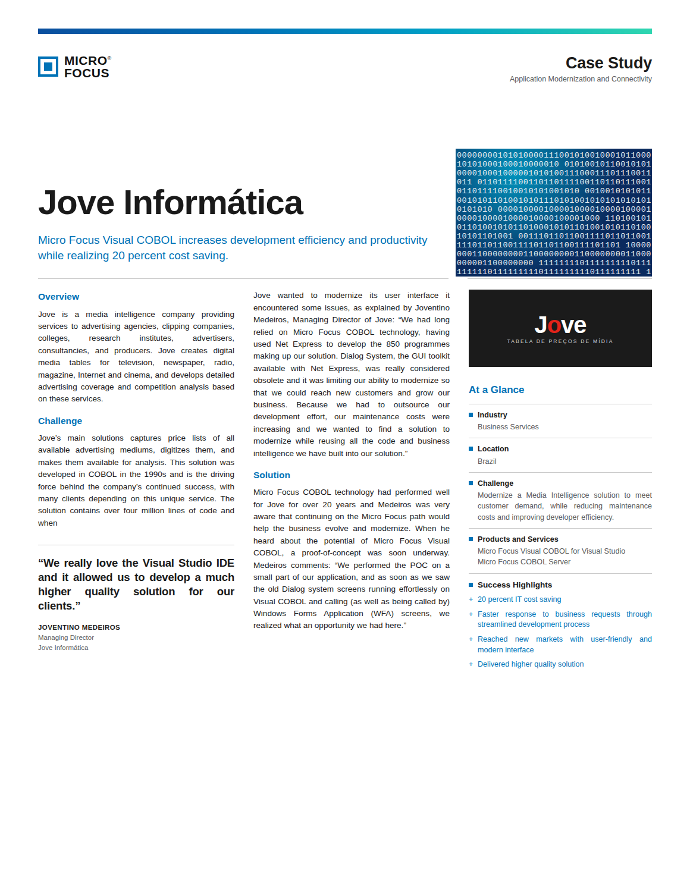MICRO®
FOCUS
Case Study
Application Modernization and Connectivity
0000000010101000011100101001000101100010101000100010000010 0101001011001010100001000100000101010011100011101110011011 0110111100110110111100110110111001011011110010010101001010 0010010101011001010110100101011101010010101010101010101010 0000100001000010000100001000010000100001000010000100001000 1101001010110100101011010001010110100101011010010101101001 0011101101100111101101100111101101100111101101100111101101 1000000011000000001100000000110000000011000000001100000000 1111111101111111110111111111011111111101111111110111111111 1010101001001010010010100100101001001010010010100100101001
Jove Informática
Micro Focus Visual COBOL increases development efficiency and productivity while realizing 20 percent cost saving.
Overview
Jove is a media intelligence company providing services to advertising agencies, clipping companies, colleges, research institutes, advertisers, consultancies, and producers. Jove creates digital media tables for television, newspaper, radio, magazine, Internet and cinema, and develops detailed advertising coverage and competition analysis based on these services.
Challenge
Jove’s main solutions captures price lists of all available advertising mediums, digitizes them, and makes them available for analysis. This solution was developed in COBOL in the 1990s and is the driving force behind the company’s continued success, with many clients depending on this unique service. The solution contains over four million lines of code and when
“We really love the Visual Studio IDE and it allowed us to develop a much higher quality solution for our clients.”
Joventino Medeiros Managing Director Jove Informática
Jove wanted to modernize its user interface it encountered some issues, as explained by Joventino Medeiros, Managing Director of Jove: “We had long relied on Micro Focus COBOL technology, having used Net Express to develop the 850 programmes making up our solution. Dialog System, the GUI toolkit available with Net Express, was really considered obsolete and it was limiting our ability to modernize so that we could reach new customers and grow our business. Because we had to outsource our development effort, our maintenance costs were increasing and we wanted to find a solution to modernize while reusing all the code and business intelligence we have built into our solution.”
Solution
Micro Focus COBOL technology had performed well for Jove for over 20 years and Medeiros was very aware that continuing on the Micro Focus path would help the business evolve and modernize. When he heard about the potential of Micro Focus Visual COBOL, a proof-of-concept was soon underway. Medeiros comments: “We performed the POC on a small part of our application, and as soon as we saw the old Dialog system screens running effortlessly on Visual COBOL and calling (as well as being called by) Windows Forms Application (WFA) screens, we realized what an opportunity we had here.”
Jove
TABELA DE PREÇOS DE MÍDIA
At a Glance
Industry
Business Services
Location
Brazil
Challenge
Modernize a Media Intelligence solution to meet customer demand, while reducing maintenance costs and improving developer efficiency.
Products and Services
Micro Focus Visual COBOL for Visual Studio
Micro Focus COBOL Server
Success Highlights
20 percent IT cost saving
Faster response to business requests through streamlined development process
Reached new markets with user-friendly and modern interface
Delivered higher quality solution